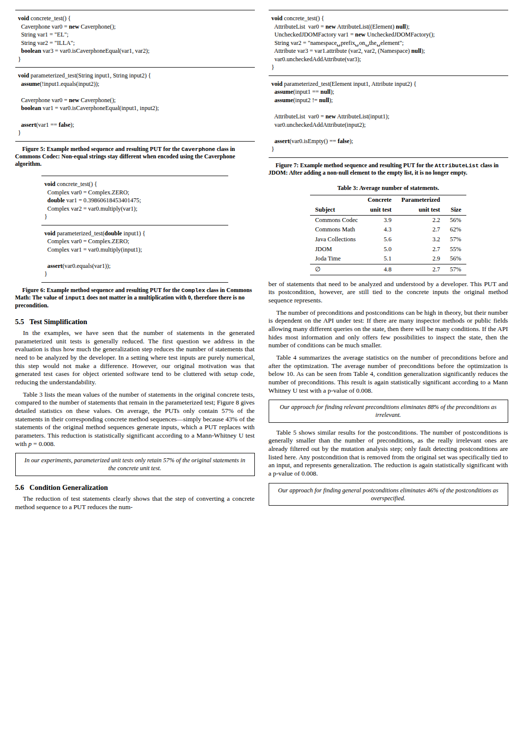void concrete_test() {
  Caverphone var0 = new Caverphone();
  String var1 = "EL";
  String var2 = "ILLA";
  boolean var3 = var0.isCaverphoneEqual(var1, var2);
}
void parameterized_test(String input1, String input2) {
  assume(!input1.equals(input2));

  Caverphone var0 = new Caverphone();
  boolean var1 = var0.isCaverphoneEqual(input1, input2);

  assert(var1 == false);
}
Figure 5: Example method sequence and resulting PUT for the Caverphone class in Commons Codec: Non-equal strings stay different when encoded using the Caverphone algorithm.
void concrete_test() {
  Complex var0 = Complex.ZERO;
  double var1 = 0.39860618453401475;
  Complex var2 = var0.multiply(var1);
}
void parameterized_test(double input1) {
  Complex var0 = Complex.ZERO;
  Complex var1 = var0.multiply(input1);

  assert(var0.equals(var1));
}
Figure 6: Example method sequence and resulting PUT for the Complex class in Commons Math: The value of input1 does not matter in a multiplication with 0, therefore there is no precondition.
5.5 Test Simplification
In the examples, we have seen that the number of statements in the generated parameterized unit tests is generally reduced. The first question we address in the evaluation is thus how much the generalization step reduces the number of statements that need to be analyzed by the developer. In a setting where test inputs are purely numerical, this step would not make a difference. However, our original motivation was that generated test cases for object oriented software tend to be cluttered with setup code, reducing the understandability.
Table 3 lists the mean values of the number of statements in the original concrete tests, compared to the number of statements that remain in the parameterized test; Figure 8 gives detailed statistics on these values. On average, the PUTs only contain 57% of the statements in their corresponding concrete method sequences—simply because 43% of the statements of the original method sequences generate inputs, which a PUT replaces with parameters. This reduction is statistically significant according to a Mann-Whitney U test with p = 0.008.
In our experiments, parameterized unit tests only retain 57% of the original statements in the concrete unit test.
5.6 Condition Generalization
The reduction of test statements clearly shows that the step of converting a concrete method sequence to a PUT reduces the num-
void concrete_test() {
  AttributeList  var0 = new AttributeList((Element) null);
  UncheckedJDOMFactory var1 = new UncheckedJDOMFactory();
  String var2 = "namespace␣prefix␣on␣the␣element";
  Attribute var3 = var1.attribute (var2, var2, (Namespace) null);
  var0.uncheckedAddAttribute(var3);
}
void parameterized_test(Element input1, Attribute input2) {
  assume(input1 == null);
  assume(input2 != null);

  AttributeList  var0 = new AttributeList(input1);
  var0.uncheckedAddAttribute(input2);

  assert(var0.isEmpty() == false);
}
Figure 7: Example method sequence and resulting PUT for the AttributeList class in JDOM: After adding a non-null element to the empty list, it is no longer empty.
Table 3: Average number of statements.
| | Concrete | Parameterized | |
| --- | --- | --- | --- |
| Subject | unit test | unit test | Size |
| Commons Codec | 3.9 | 2.2 | 56% |
| Commons Math | 4.3 | 2.7 | 62% |
| Java Collections | 5.6 | 3.2 | 57% |
| JDOM | 5.0 | 2.7 | 55% |
| Joda Time | 5.1 | 2.9 | 56% |
| ∅ | 4.8 | 2.7 | 57% |
ber of statements that need to be analyzed and understood by a developer. This PUT and its postcondition, however, are still tied to the concrete inputs the original method sequence represents.
The number of preconditions and postconditions can be high in theory, but their number is dependent on the API under test: If there are many inspector methods or public fields allowing many different queries on the state, then there will be many conditions. If the API hides most information and only offers few possibilities to inspect the state, then the number of conditions can be much smaller.
Table 4 summarizes the average statistics on the number of preconditions before and after the optimization. The average number of preconditions before the optimization is below 10. As can be seen from Table 4, condition generalization significantly reduces the number of preconditions. This result is again statistically significant according to a Mann Whitney U test with a p-value of 0.008.
Our approach for finding relevant preconditions eliminates 88% of the preconditions as irrelevant.
Table 5 shows similar results for the postconditions. The number of postconditions is generally smaller than the number of preconditions, as the really irrelevant ones are already filtered out by the mutation analysis step; only fault detecting postconditions are listed here. Any postcondition that is removed from the original set was specifically tied to an input, and represents generalization. The reduction is again statistically significant with a p-value of 0.008.
Our approach for finding general postconditions eliminates 46% of the postconditions as overspecified.